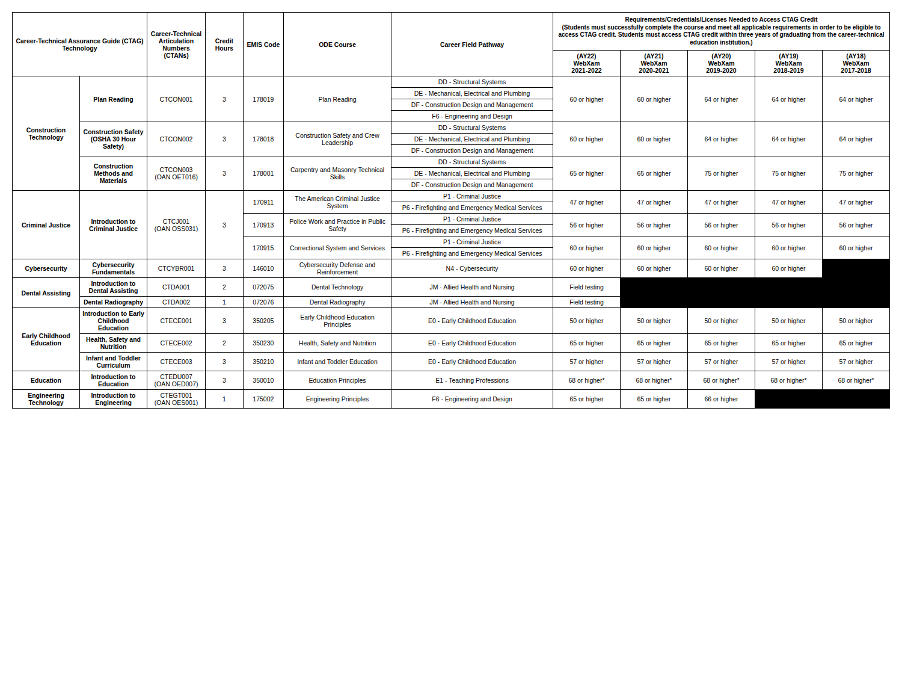| Career-Technical Assurance Guide (CTAG) Technology | Career-Technical Articulation Numbers (CTANs) | Credit Hours | EMIS Code | ODE Course | Career Field Pathway | Requirements/Credentials/Licenses Needed to Access CTAG Credit (Students must successfully complete the course and meet all applicable requirements in order to be eligible to access CTAG credit. Students must access CTAG credit within three years of graduating from the career-technical education institution.) |
| --- | --- | --- | --- | --- | --- | --- |
| (AY22) WebXam 2021-2022 | (AY21) WebXam 2020-2021 | (AY20) WebXam 2019-2020 | (AY19) WebXam 2018-2019 | (AY18) WebXam 2017-2018 |
| Construction Technology | Plan Reading | CTCON001 | 3 | 178019 | Plan Reading | DD - Structural Systems | 60 or higher | 60 or higher | 64 or higher | 64 or higher | 64 or higher |
| DE - Mechanical, Electrical and Plumbing |
| DF - Construction Design and Management |
| F6 - Engineering and Design |
| Construction Safety (OSHA 30 Hour Safety) | CTCON002 | 3 | 178018 | Construction Safety and Crew Leadership | DD - Structural Systems | 60 or higher | 60 or higher | 64 or higher | 64 or higher | 64 or higher |
| DE - Mechanical, Electrical and Plumbing |
| DF - Construction Design and Management |
| Construction Methods and Materials | CTCON003 (OAN OET016) | 3 | 178001 | Carpentry and Masonry Technical Skills | DD - Structural Systems | 65 or higher | 65 or higher | 75 or higher | 75 or higher | 75 or higher |
| DE - Mechanical, Electrical and Plumbing |
| DF - Construction Design and Management |
| Criminal Justice | Introduction to Criminal Justice | CTCJ001 (OAN OSS031) | 3 | 170911 | The American Criminal Justice System | P1 - Criminal Justice | 47 or higher | 47 or higher | 47 or higher | 47 or higher | 47 or higher |
| P6 - Firefighting and Emergency Medical Services |
| 170913 | Police Work and Practice in Public Safety | P1 - Criminal Justice | 56 or higher | 56 or higher | 56 or higher | 56 or higher | 56 or higher |
| P6 - Firefighting and Emergency Medical Services |
| 170915 | Correctional System and Services | P1 - Criminal Justice | 60 or higher | 60 or higher | 60 or higher | 60 or higher | 60 or higher |
| P6 - Firefighting and Emergency Medical Services |
| Cybersecurity | Cybersecurity Fundamentals | CTCYBR001 | 3 | 146010 | Cybersecurity Defense and Reinforcement | N4 - Cybersecurity | 60 or higher | 60 or higher | 60 or higher | 60 or higher | |
| Dental Assisting | Introduction to Dental Assisting | CTDA001 | 2 | 072075 | Dental Technology | JM - Allied Health and Nursing | Field testing | | | | |
| Dental Radiography | CTDA002 | 1 | 072076 | Dental Radiography | JM - Allied Health and Nursing | Field testing | | | | |
| Early Childhood Education | Introduction to Early Childhood Education | CTECE001 | 3 | 350205 | Early Childhood Education Principles | E0 - Early Childhood Education | 50 or higher | 50 or higher | 50 or higher | 50 or higher | 50 or higher |
| Health, Safety and Nutrition | CTECE002 | 2 | 350230 | Health, Safety and Nutrition | E0 - Early Childhood Education | 65 or higher | 65 or higher | 65 or higher | 65 or higher | 65 or higher |
| Infant and Toddler Curriculum | CTECE003 | 3 | 350210 | Infant and Toddler Education | E0 - Early Childhood Education | 57 or higher | 57 or higher | 57 or higher | 57 or higher | 57 or higher |
| Education | Introduction to Education | CTEDU007 (OAN OED007) | 3 | 350010 | Education Principles | E1 - Teaching Professions | 68 or higher* | 68 or higher* | 68 or higher* | 68 or higher* | 68 or higher* |
| Engineering Technology | Introduction to Engineering | CTEGT001 (OAN OES001) | 1 | 175002 | Engineering Principles | F6 - Engineering and Design | 65 or higher | 65 or higher | 66 or higher | | |